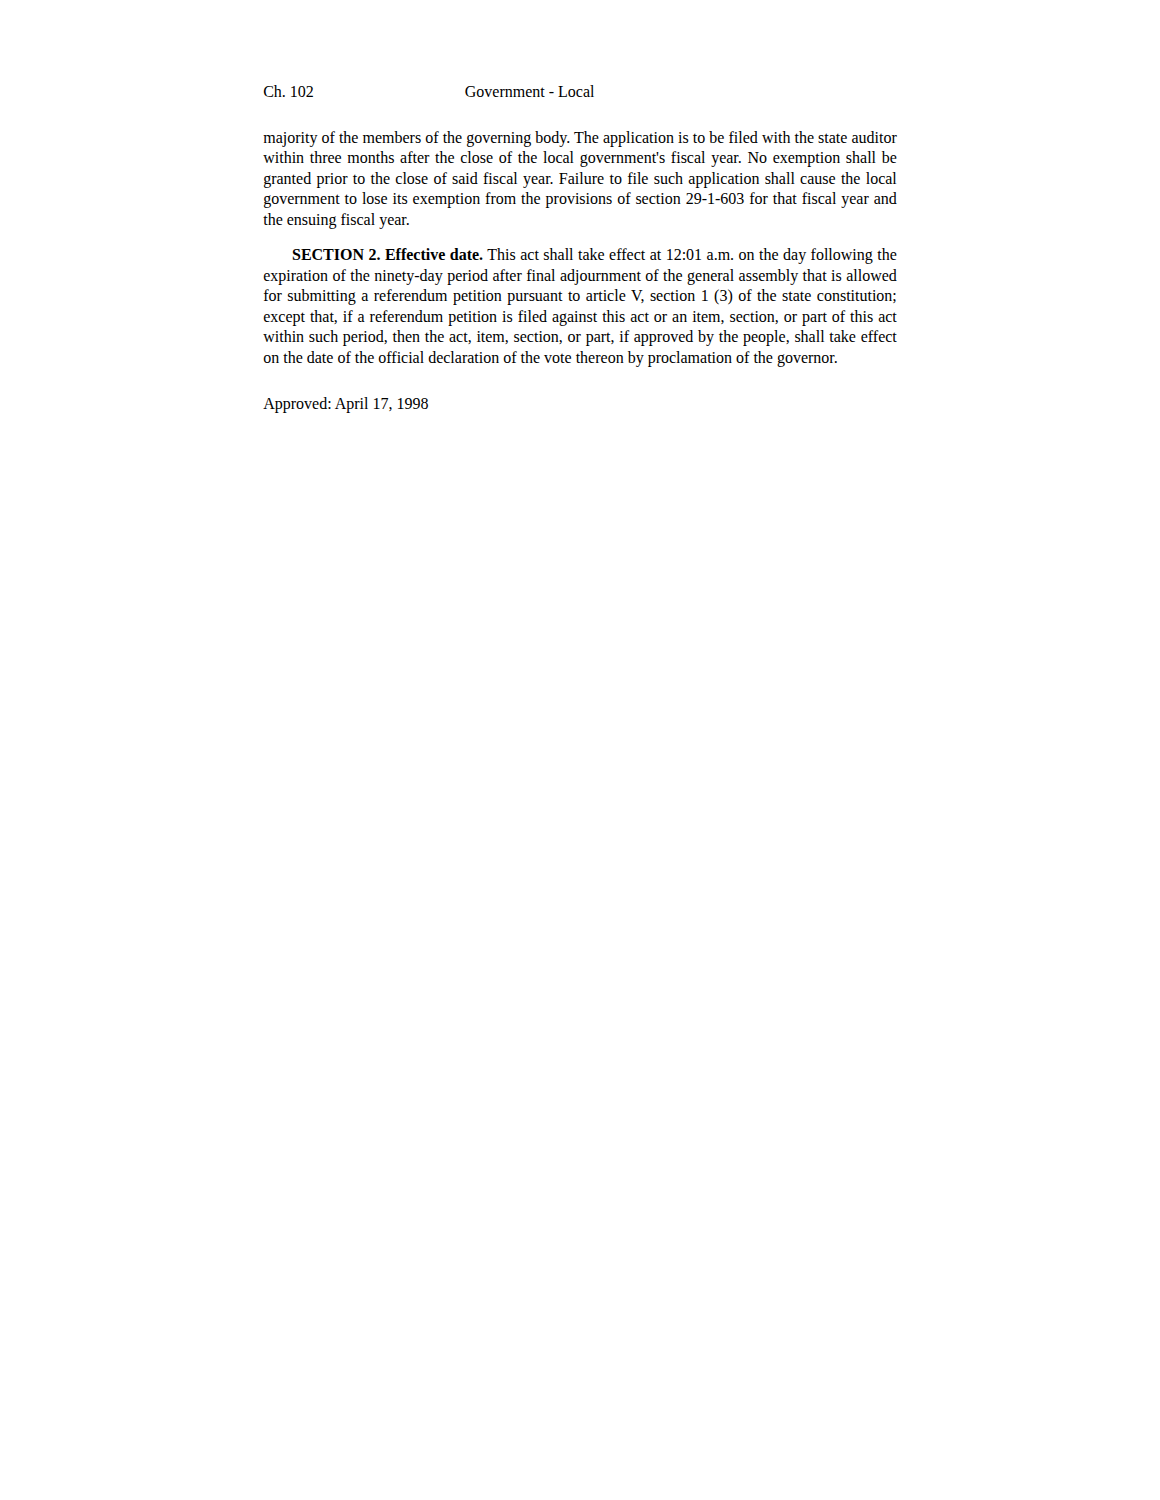Ch. 102
Government - Local
majority of the members of the governing body. The application is to be filed with the state auditor within three months after the close of the local government's fiscal year. No exemption shall be granted prior to the close of said fiscal year. Failure to file such application shall cause the local government to lose its exemption from the provisions of section 29-1-603 for that fiscal year and the ensuing fiscal year.
SECTION 2. Effective date. This act shall take effect at 12:01 a.m. on the day following the expiration of the ninety-day period after final adjournment of the general assembly that is allowed for submitting a referendum petition pursuant to article V, section 1 (3) of the state constitution; except that, if a referendum petition is filed against this act or an item, section, or part of this act within such period, then the act, item, section, or part, if approved by the people, shall take effect on the date of the official declaration of the vote thereon by proclamation of the governor.
Approved: April 17, 1998